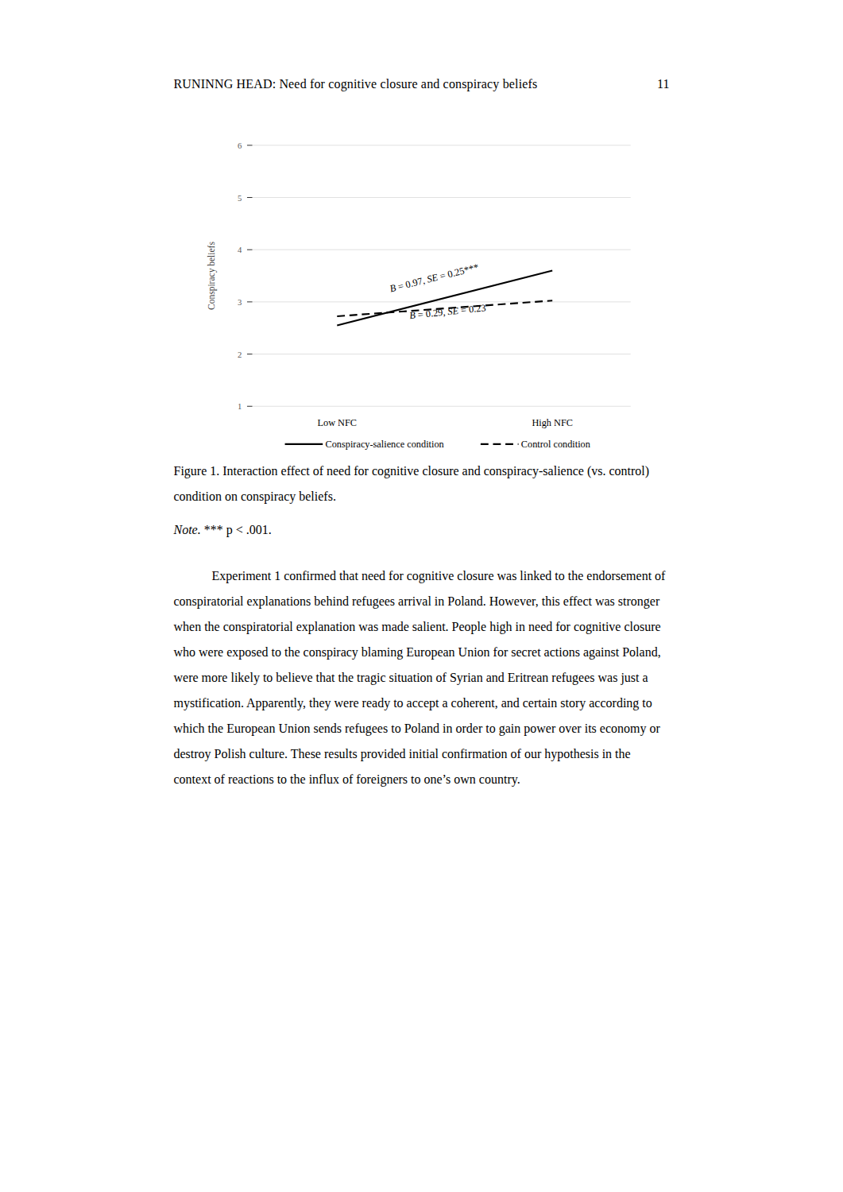RUNINNG HEAD: Need for cognitive closure and conspiracy beliefs 11
6 5 4 3 2 1 Conspiracy beliefs B = 0.97, SE = 0.25*** B = 0.29, SE = 0.23 Low NFC High NFC Conspiracy-salience condition Control condition
Figure 1. Interaction effect of need for cognitive closure and conspiracy-salience (vs. control) condition on conspiracy beliefs.
Note. *** p < .001.
Experiment 1 confirmed that need for cognitive closure was linked to the endorsement of conspiratorial explanations behind refugees arrival in Poland. However, this effect was stronger when the conspiratorial explanation was made salient. People high in need for cognitive closure who were exposed to the conspiracy blaming European Union for secret actions against Poland, were more likely to believe that the tragic situation of Syrian and Eritrean refugees was just a mystification. Apparently, they were ready to accept a coherent, and certain story according to which the European Union sends refugees to Poland in order to gain power over its economy or destroy Polish culture. These results provided initial confirmation of our hypothesis in the context of reactions to the influx of foreigners to one’s own country.